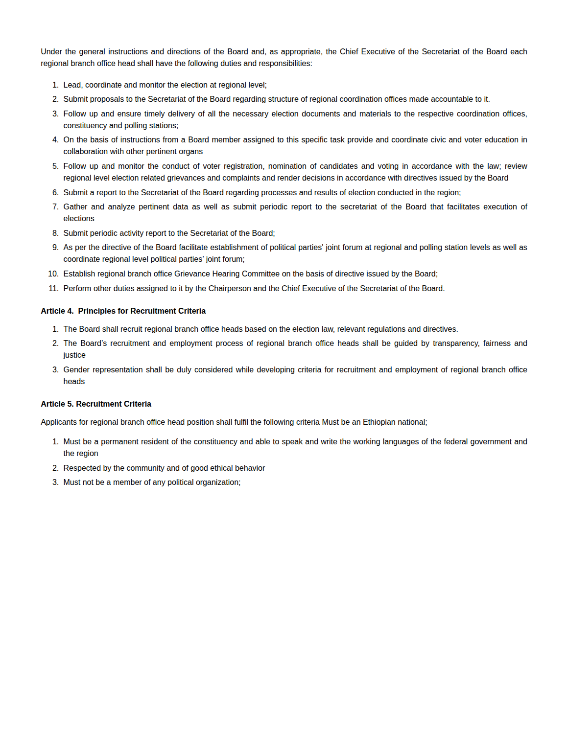Under the general instructions and directions of the Board and, as appropriate, the Chief Executive of the Secretariat of the Board each regional branch office head shall have the following duties and responsibilities:
Lead, coordinate and monitor the election at regional level;
Submit proposals to the Secretariat of the Board regarding structure of regional coordination offices made accountable to it.
Follow up and ensure timely delivery of all the necessary election documents and materials to the respective coordination offices, constituency and polling stations;
On the basis of instructions from a Board member assigned to this specific task provide and coordinate civic and voter education in collaboration with other pertinent organs
Follow up and monitor the conduct of voter registration, nomination of candidates and voting in accordance with the law; review regional level election related grievances and complaints and render decisions in accordance with directives issued by the Board
Submit a report to the Secretariat of the Board regarding processes and results of election conducted in the region;
Gather and analyze pertinent data as well as submit periodic report to the secretariat of the Board that facilitates execution of elections
Submit periodic activity report to the Secretariat of the Board;
As per the directive of the Board facilitate establishment of political parties' joint forum at regional and polling station levels as well as coordinate regional level political parties’ joint forum;
Establish regional branch office Grievance Hearing Committee on the basis of directive issued by the Board;
Perform other duties assigned to it by the Chairperson and the Chief Executive of the Secretariat of the Board.
Article 4. Principles for Recruitment Criteria
The Board shall recruit regional branch office heads based on the election law, relevant regulations and directives.
The Board’s recruitment and employment process of regional branch office heads shall be guided by transparency, fairness and justice
Gender representation shall be duly considered while developing criteria for recruitment and employment of regional branch office heads
Article 5. Recruitment Criteria
Applicants for regional branch office head position shall fulfil the following criteria Must be an Ethiopian national;
Must be a permanent resident of the constituency and able to speak and write the working languages of the federal government and the region
Respected by the community and of good ethical behavior
Must not be a member of any political organization;